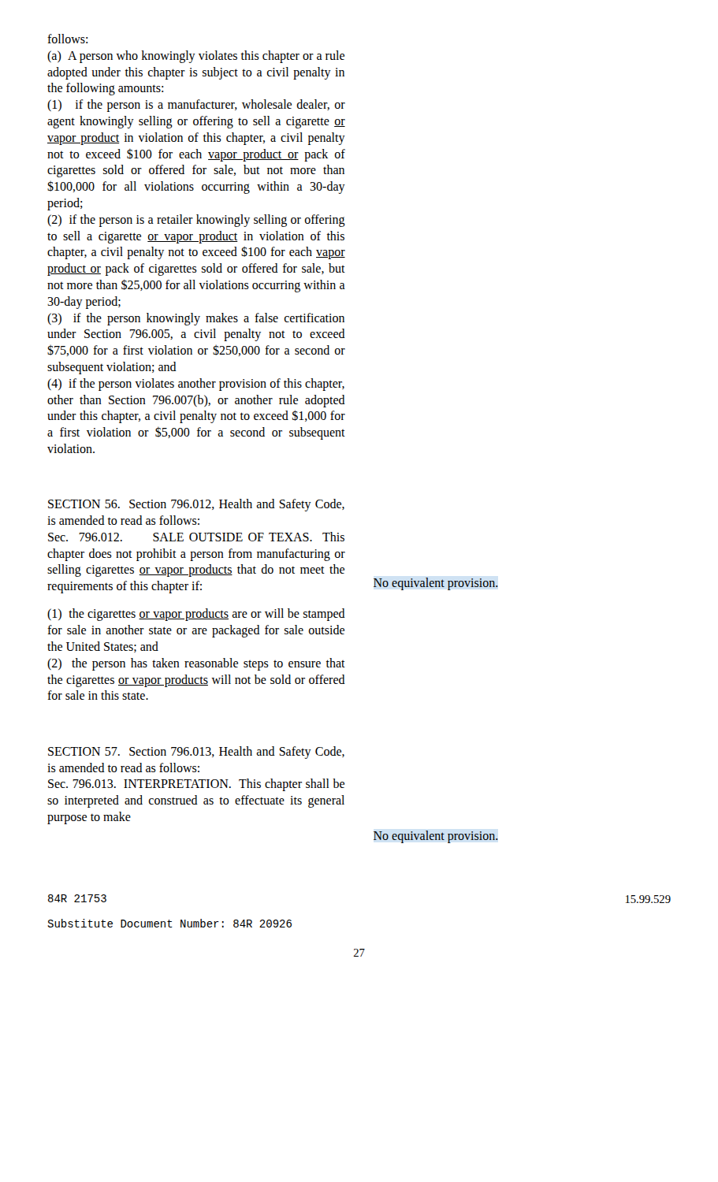| follows: (a) A person who knowingly violates this chapter or a rule adopted under this chapter is subject to a civil penalty in the following amounts: (1) if the person is a manufacturer, wholesale dealer, or agent knowingly selling or offering to sell a cigarette or vapor product in violation of this chapter, a civil penalty not to exceed $100 for each vapor product or pack of cigarettes sold or offered for sale, but not more than $100,000 for all violations occurring within a 30-day period; (2) if the person is a retailer knowingly selling or offering to sell a cigarette or vapor product in violation of this chapter, a civil penalty not to exceed $100 for each vapor product or pack of cigarettes sold or offered for sale, but not more than $25,000 for all violations occurring within a 30-day period; (3) if the person knowingly makes a false certification under Section 796.005, a civil penalty not to exceed $75,000 for a first violation or $250,000 for a second or subsequent violation; and (4) if the person violates another provision of this chapter, other than Section 796.007(b), or another rule adopted under this chapter, a civil penalty not to exceed $1,000 for a first violation or $5,000 for a second or subsequent violation. SECTION 56. Section 796.012, Health and Safety Code, is amended to read as follows: Sec. 796.012. SALE OUTSIDE OF TEXAS. This chapter does not prohibit a person from manufacturing or selling cigarettes or vapor products that do not meet the requirements of this chapter if: (1) the cigarettes or vapor products are or will be stamped for sale in another state or are packaged for sale outside the United States; and (2) the person has taken reasonable steps to ensure that the cigarettes or vapor products will not be sold or offered for sale in this state. SECTION 57. Section 796.013, Health and Safety Code, is amended to read as follows: Sec. 796.013. INTERPRETATION. This chapter shall be so interpreted and construed as to effectuate its general purpose to make | No equivalent provision. No equivalent provision. |
84R 21753
15.99.529
Substitute Document Number: 84R 20926
27